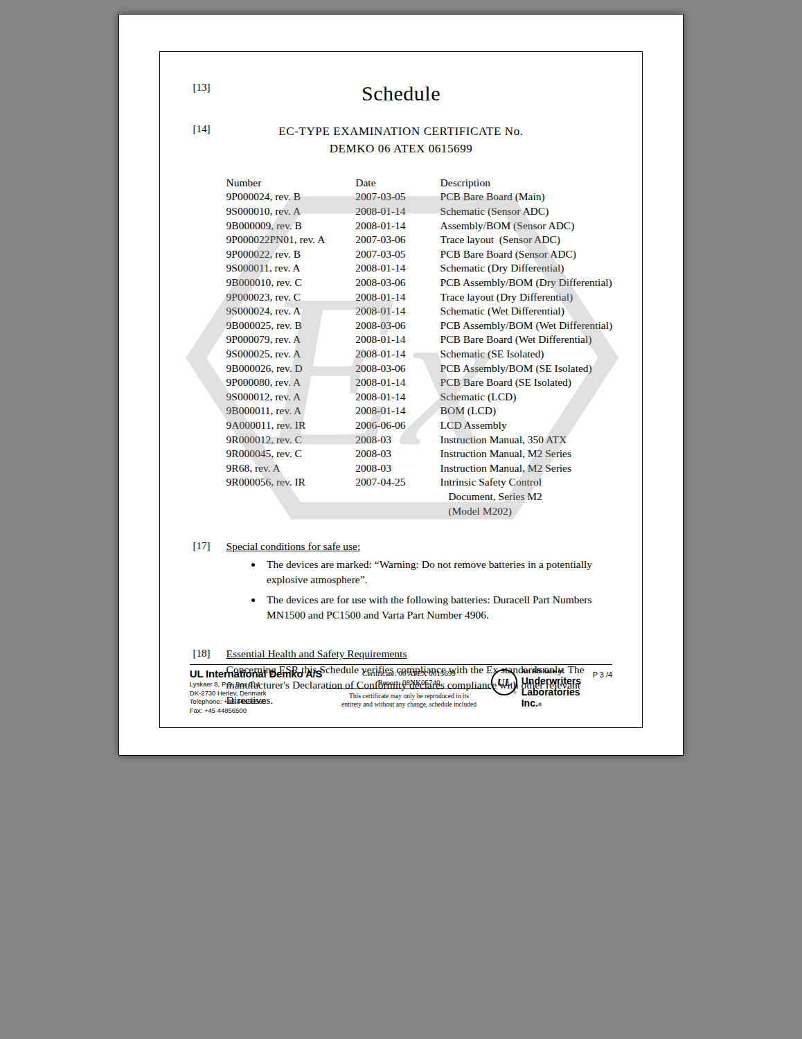[13]
Schedule
[14]
EC-TYPE EXAMINATION CERTIFICATE No.
DEMKO 06 ATEX 0615699
| Number | Date | Description |
| 9P000024, rev. B | 2007-03-05 | PCB Bare Board (Main) |
| 9S000010, rev. A | 2008-01-14 | Schematic (Sensor ADC) |
| 9B000009, rev. B | 2008-01-14 | Assembly/BOM (Sensor ADC) |
| 9P000022PN01, rev. A | 2007-03-06 | Trace layout (Sensor ADC) |
| 9P000022, rev. B | 2007-03-05 | PCB Bare Board (Sensor ADC) |
| 9S000011, rev. A | 2008-01-14 | Schematic (Dry Differential) |
| 9B000010, rev. C | 2008-03-06 | PCB Assembly/BOM (Dry Differential) |
| 9P000023, rev. C | 2008-01-14 | Trace layout (Dry Differential) |
| 9S000024, rev. A | 2008-01-14 | Schematic (Wet Differential) |
| 9B000025, rev. B | 2008-03-06 | PCB Assembly/BOM (Wet Differential) |
| 9P000079, rev. A | 2008-01-14 | PCB Bare Board (Wet Differential) |
| 9S000025, rev. A | 2008-01-14 | Schematic (SE Isolated) |
| 9B000026, rev. D | 2008-03-06 | PCB Assembly/BOM (SE Isolated) |
| 9P000080, rev. A | 2008-01-14 | PCB Bare Board (SE Isolated) |
| 9S000012, rev. A | 2008-01-14 | Schematic (LCD) |
| 9B000011, rev. A | 2008-01-14 | BOM (LCD) |
| 9A000011, rev. IR | 2006-06-06 | LCD Assembly |
| 9R000012, rev. C | 2008-03 | Instruction Manual, 350 ATX |
| 9R000045, rev. C | 2008-03 | Instruction Manual, M2 Series |
| 9R68, rev. A | 2008-03 | Instruction Manual, M2 Series |
| 9R000056, rev. IR | 2007-04-25 | Intrinsic Safety Control Document, Series M2 (Model M202) |
[17] Special conditions for safe use:
The devices are marked: “Warning: Do not remove batteries in a potentially explosive atmosphere”.
The devices are for use with the following batteries: Duracell Part Numbers MN1500 and PC1500 and Varta Part Number 4906.
[18] Essential Health and Safety Requirements
Concerning ESR this Schedule verifies compliance with the Ex standards only. The manufacturer's Declaration of Conformity declares compliance with other relevant Directives.
E x
UL International Demko A/S
Lyskaer 8, P.O. Box 514
DK-2730 Herlev, Denmark
Telephone: +45 44856565
Fax: +45 44856500
Certificate: 06 ATEX 0615699
Report: 08NK05740
This certificate may only be reproduced in its
entirety and without any change, schedule included
®
An Affiliate of
Underwriters
Laboratories Inc.®
P 3 /4